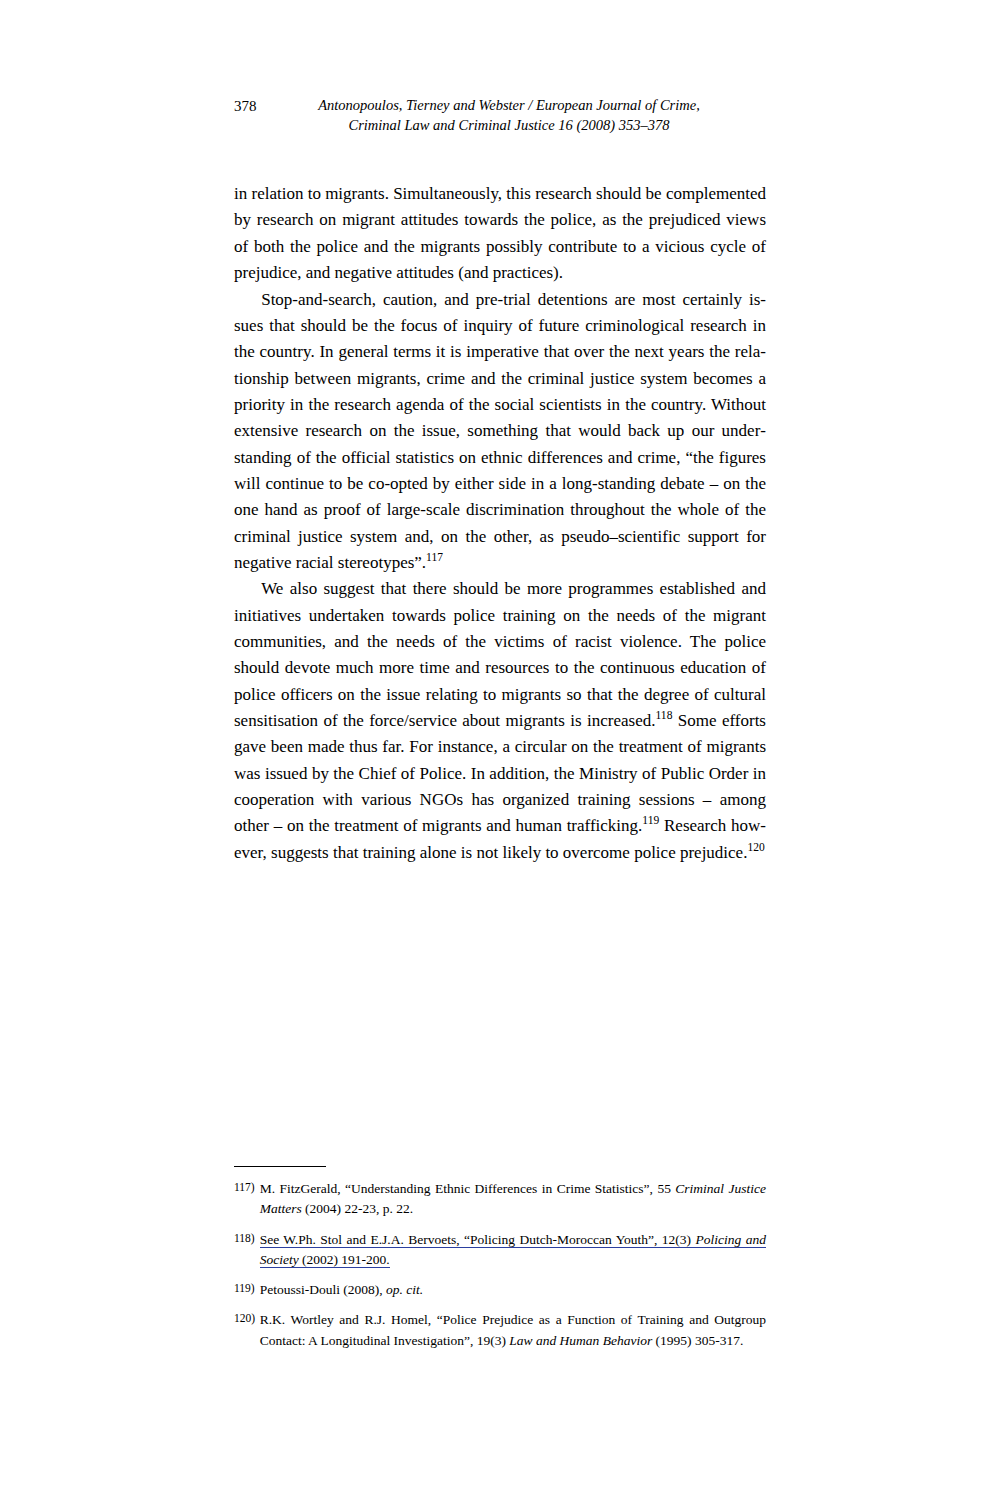378
Antonopoulos, Tierney and Webster / European Journal of Crime, Criminal Law and Criminal Justice 16 (2008) 353–378
in relation to migrants. Simultaneously, this research should be complemented by research on migrant attitudes towards the police, as the prejudiced views of both the police and the migrants possibly contribute to a vicious cycle of prejudice, and negative attitudes (and practices).
Stop-and-search, caution, and pre-trial detentions are most certainly issues that should be the focus of inquiry of future criminological research in the country. In general terms it is imperative that over the next years the relationship between migrants, crime and the criminal justice system becomes a priority in the research agenda of the social scientists in the country. Without extensive research on the issue, something that would back up our understanding of the official statistics on ethnic differences and crime, “the figures will continue to be co-opted by either side in a long-standing debate – on the one hand as proof of large-scale discrimination throughout the whole of the criminal justice system and, on the other, as pseudo–scientific support for negative racial stereotypes”.117
We also suggest that there should be more programmes established and initiatives undertaken towards police training on the needs of the migrant communities, and the needs of the victims of racist violence. The police should devote much more time and resources to the continuous education of police officers on the issue relating to migrants so that the degree of cultural sensitisation of the force/service about migrants is increased.118 Some efforts gave been made thus far. For instance, a circular on the treatment of migrants was issued by the Chief of Police. In addition, the Ministry of Public Order in cooperation with various NGOs has organized training sessions – among other – on the treatment of migrants and human trafficking.119 Research however, suggests that training alone is not likely to overcome police prejudice.120
117) M. FitzGerald, “Understanding Ethnic Differences in Crime Statistics”, 55 Criminal Justice Matters (2004) 22-23, p. 22.
118) See W.Ph. Stol and E.J.A. Bervoets, “Policing Dutch-Moroccan Youth”, 12(3) Policing and Society (2002) 191-200.
119) Petoussi-Douli (2008), op. cit.
120) R.K. Wortley and R.J. Homel, “Police Prejudice as a Function of Training and Outgroup Contact: A Longitudinal Investigation”, 19(3) Law and Human Behavior (1995) 305-317.